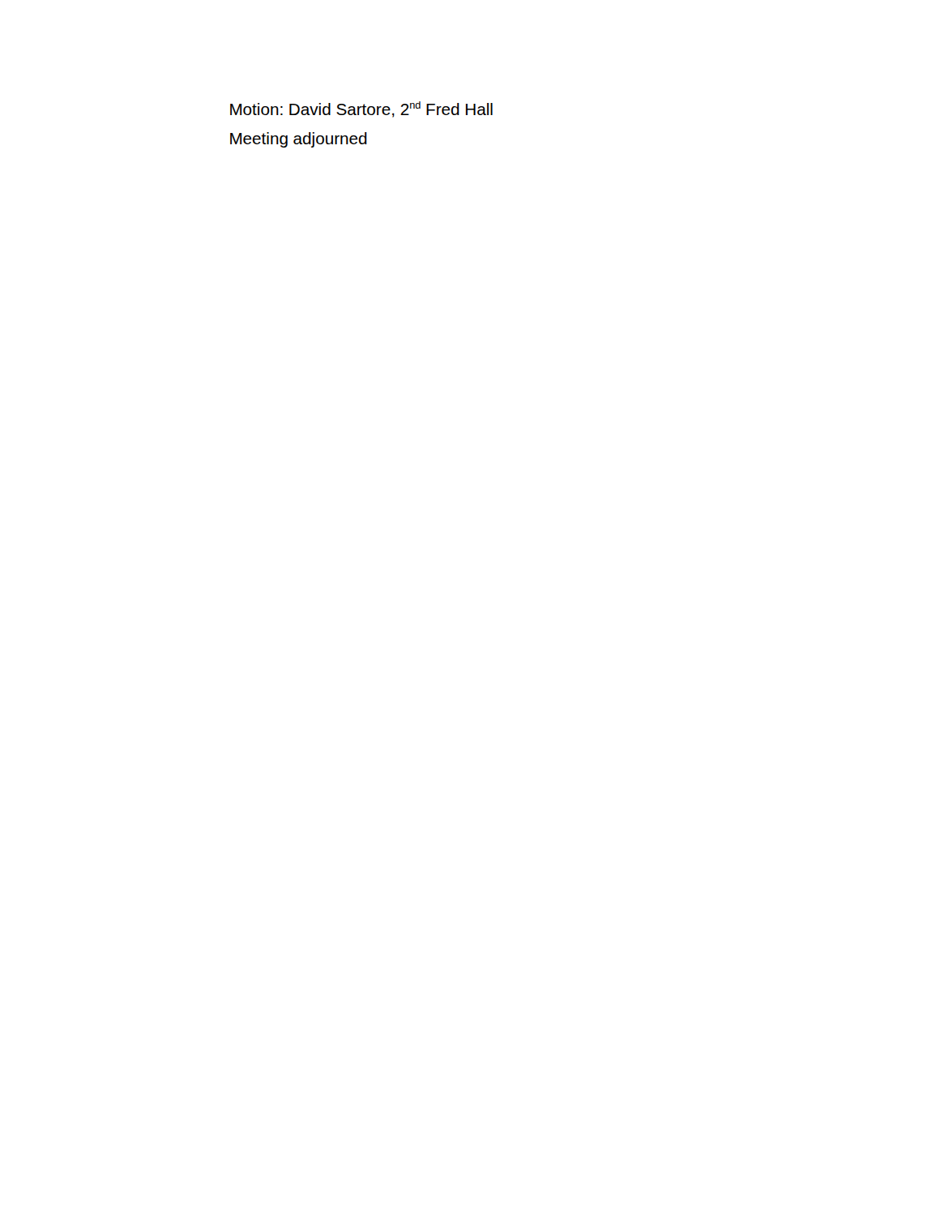Motion: David Sartore, 2nd Fred Hall
Meeting adjourned